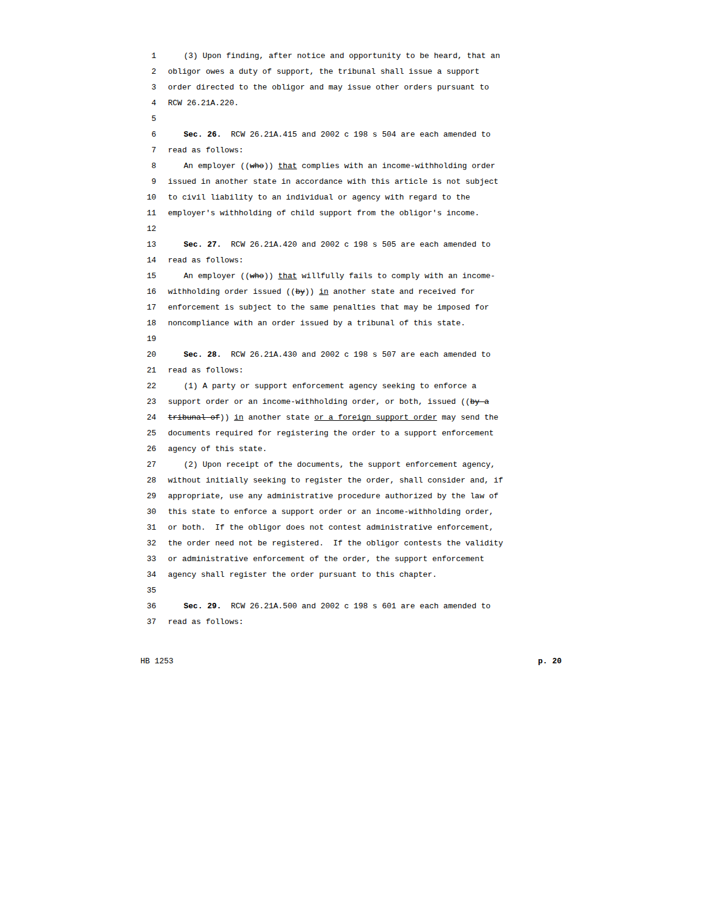(3) Upon finding, after notice and opportunity to be heard, that an
obligor owes a duty of support, the tribunal shall issue a support
order directed to the obligor and may issue other orders pursuant to
RCW 26.21A.220.
Sec. 26. RCW 26.21A.415 and 2002 c 198 s 504 are each amended to
read as follows:
An employer ((who)) that complies with an income-withholding order
issued in another state in accordance with this article is not subject
to civil liability to an individual or agency with regard to the
employer's withholding of child support from the obligor's income.
Sec. 27. RCW 26.21A.420 and 2002 c 198 s 505 are each amended to
read as follows:
An employer ((who)) that willfully fails to comply with an income-
withholding order issued ((by)) in another state and received for
enforcement is subject to the same penalties that may be imposed for
noncompliance with an order issued by a tribunal of this state.
Sec. 28. RCW 26.21A.430 and 2002 c 198 s 507 are each amended to
read as follows:
(1) A party or support enforcement agency seeking to enforce a
support order or an income-withholding order, or both, issued ((by a
tribunal of)) in another state or a foreign support order may send the
documents required for registering the order to a support enforcement
agency of this state.
(2) Upon receipt of the documents, the support enforcement agency,
without initially seeking to register the order, shall consider and, if
appropriate, use any administrative procedure authorized by the law of
this state to enforce a support order or an income-withholding order,
or both. If the obligor does not contest administrative enforcement,
the order need not be registered. If the obligor contests the validity
or administrative enforcement of the order, the support enforcement
agency shall register the order pursuant to this chapter.
Sec. 29. RCW 26.21A.500 and 2002 c 198 s 601 are each amended to
read as follows:
HB 1253 p. 20